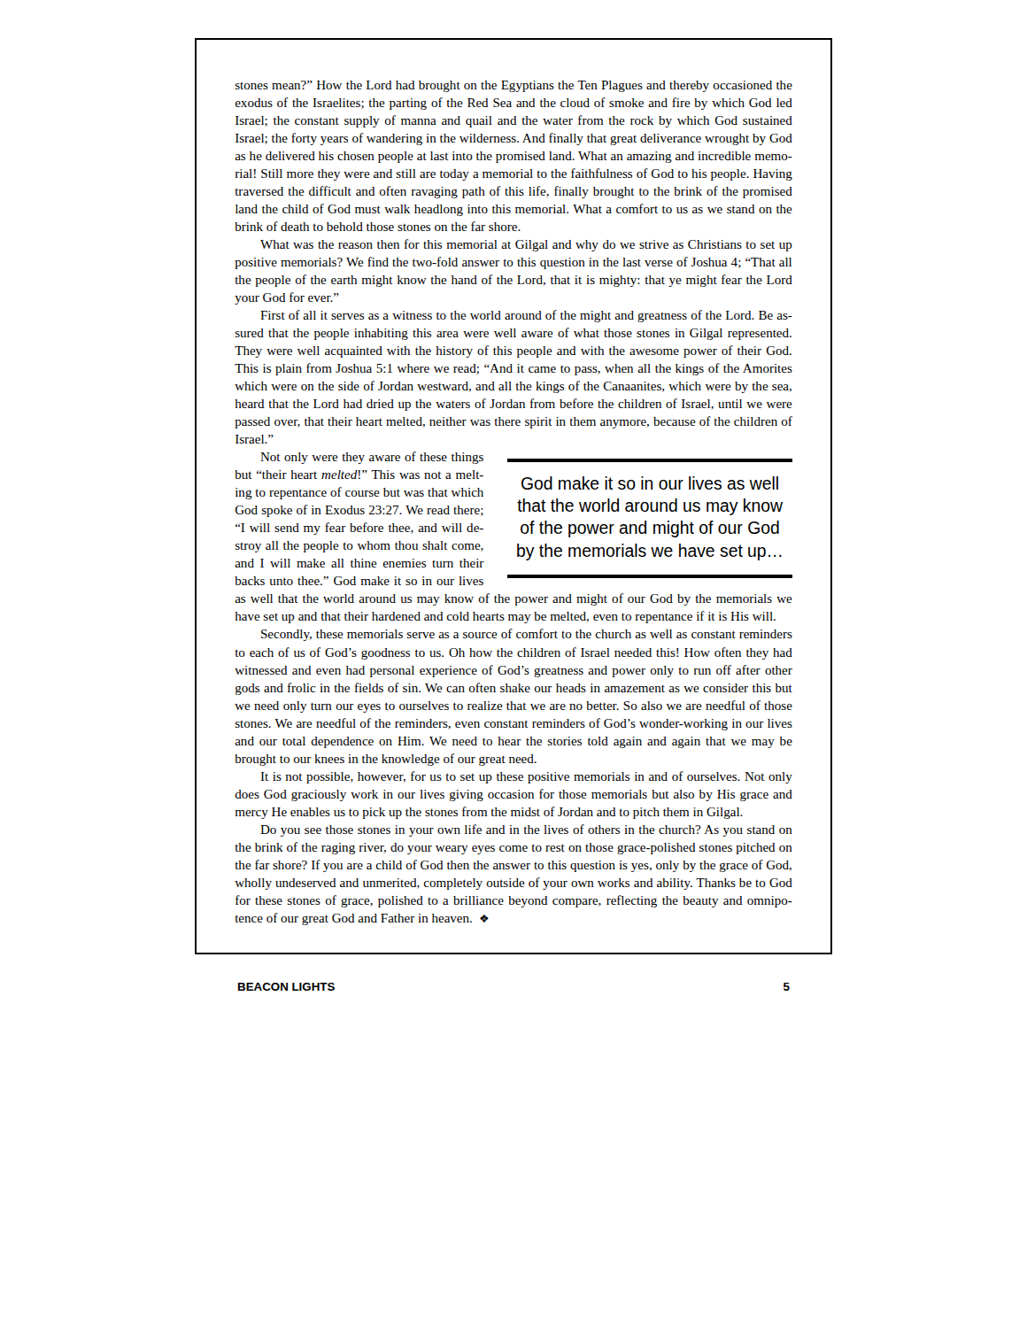stones mean?” How the Lord had brought on the Egyptians the Ten Plagues and thereby occasioned the exodus of the Israelites; the parting of the Red Sea and the cloud of smoke and fire by which God led Israel; the constant supply of manna and quail and the water from the rock by which God sustained Israel; the forty years of wandering in the wilderness. And finally that great deliverance wrought by God as he delivered his chosen people at last into the promised land. What an amazing and incredible memorial! Still more they were and still are today a memorial to the faithfulness of God to his people. Having traversed the difficult and often ravaging path of this life, finally brought to the brink of the promised land the child of God must walk headlong into this memorial. What a comfort to us as we stand on the brink of death to behold those stones on the far shore.
What was the reason then for this memorial at Gilgal and why do we strive as Christians to set up positive memorials? We find the two-fold answer to this question in the last verse of Joshua 4; “That all the people of the earth might know the hand of the Lord, that it is mighty: that ye might fear the Lord your God for ever.”
First of all it serves as a witness to the world around of the might and greatness of the Lord. Be assured that the people inhabiting this area were well aware of what those stones in Gilgal represented. They were well acquainted with the history of this people and with the awesome power of their God. This is plain from Joshua 5:1 where we read; “And it came to pass, when all the kings of the Amorites which were on the side of Jordan westward, and all the kings of the Canaanites, which were by the sea, heard that the Lord had dried up the waters of Jordan from before the children of Israel, until we were passed over, that their heart melted, neither was there spirit in them anymore, because of the children of Israel.”
God make it so in our lives as well that the world around us may know of the power and might of our God by the memorials we have set up…
Not only were they aware of these things but “their heart melted!” This was not a melting to repentance of course but was that which God spoke of in Exodus 23:27. We read there; “I will send my fear before thee, and will destroy all the people to whom thou shalt come, and I will make all thine enemies turn their backs unto thee.” God make it so in our lives as well that the world around us may know of the power and might of our God by the memorials we have set up and that their hardened and cold hearts may be melted, even to repentance if it is His will.
Secondly, these memorials serve as a source of comfort to the church as well as constant reminders to each of us of God’s goodness to us. Oh how the children of Israel needed this! How often they had witnessed and even had personal experience of God’s greatness and power only to run off after other gods and frolic in the fields of sin. We can often shake our heads in amazement as we consider this but we need only turn our eyes to ourselves to realize that we are no better. So also we are needful of those stones. We are needful of the reminders, even constant reminders of God’s wonder-working in our lives and our total dependence on Him. We need to hear the stories told again and again that we may be brought to our knees in the knowledge of our great need.
It is not possible, however, for us to set up these positive memorials in and of ourselves. Not only does God graciously work in our lives giving occasion for those memorials but also by His grace and mercy He enables us to pick up the stones from the midst of Jordan and to pitch them in Gilgal.
Do you see those stones in your own life and in the lives of others in the church? As you stand on the brink of the raging river, do your weary eyes come to rest on those grace-polished stones pitched on the far shore? If you are a child of God then the answer to this question is yes, only by the grace of God, wholly undeserved and unmerited, completely outside of your own works and ability. Thanks be to God for these stones of grace, polished to a brilliance beyond compare, reflecting the beauty and omnipotence of our great God and Father in heaven. ❖
BEACON LIGHTS 5